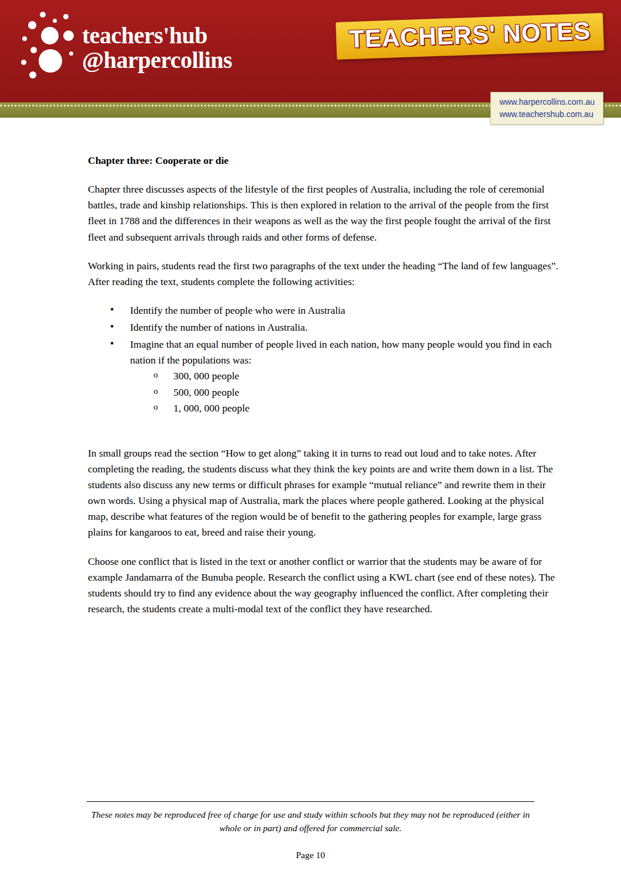teachers'hub
@harpercollins
TEACHERS' NOTES
www.harpercollins.com.au
www.teachershub.com.au
Chapter three: Cooperate or die
Chapter three discusses aspects of the lifestyle of the first peoples of Australia, including the role of ceremonial battles, trade and kinship relationships. This is then explored in relation to the arrival of the people from the first fleet in 1788 and the differences in their weapons as well as the way the first people fought the arrival of the first fleet and subsequent arrivals through raids and other forms of defense.
Working in pairs, students read the first two paragraphs of the text under the heading “The land of few languages”. After reading the text, students complete the following activities:
Identify the number of people who were in Australia
Identify the number of nations in Australia.
Imagine that an equal number of people lived in each nation, how many people would you find in each nation if the populations was:
300, 000 people
500, 000 people
1, 000, 000 people
In small groups read the section “How to get along” taking it in turns to read out loud and to take notes. After completing the reading, the students discuss what they think the key points are and write them down in a list. The students also discuss any new terms or difficult phrases for example “mutual reliance” and rewrite them in their own words. Using a physical map of Australia, mark the places where people gathered. Looking at the physical map, describe what features of the region would be of benefit to the gathering peoples for example, large grass plains for kangaroos to eat, breed and raise their young.
Choose one conflict that is listed in the text or another conflict or warrior that the students may be aware of for example Jandamarra of the Bunuba people. Research the conflict using a KWL chart (see end of these notes). The students should try to find any evidence about the way geography influenced the conflict. After completing their research, the students create a multi-modal text of the conflict they have researched.
These notes may be reproduced free of charge for use and study within schools but they may not be reproduced (either in whole or in part) and offered for commercial sale.
Page 10